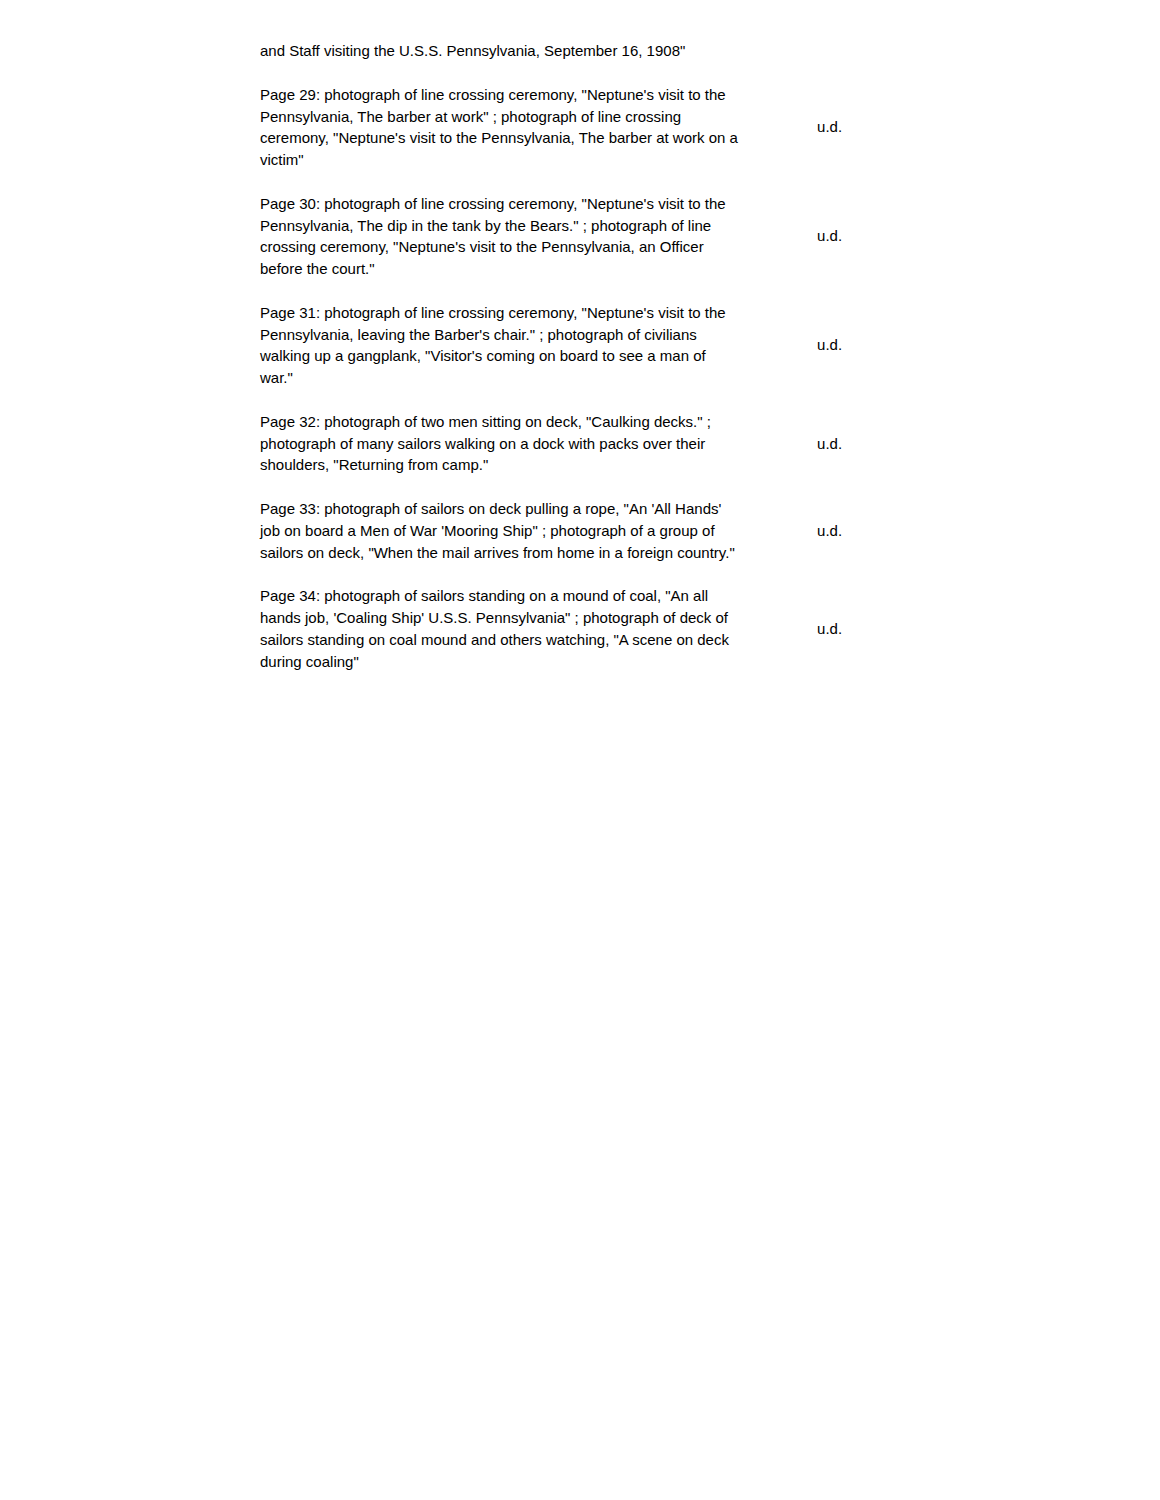| and Staff visiting the U.S.S. Pennsylvania, September 16, 1908" | |
| Page 29: photograph of line crossing ceremony, "Neptune's visit to the Pennsylvania, The barber at work" ; photograph of line crossing ceremony, "Neptune's visit to the Pennsylvania, The barber at work on a victim" | u.d. |
| Page 30: photograph of line crossing ceremony, "Neptune's visit to the Pennsylvania, The dip in the tank by the Bears." ; photograph of line crossing ceremony, "Neptune's visit to the Pennsylvania, an Officer before the court." | u.d. |
| Page 31: photograph of line crossing ceremony, "Neptune's visit to the Pennsylvania, leaving the Barber's chair." ; photograph of civilians walking up a gangplank, "Visitor's coming on board to see a man of war." | u.d. |
| Page 32: photograph of two men sitting on deck, "Caulking decks." ; photograph of many sailors walking on a dock with packs over their shoulders, "Returning from camp." | u.d. |
| Page 33: photograph of sailors on deck pulling a rope, "An 'All Hands' job on board a Men of War 'Mooring Ship" ; photograph of a group of sailors on deck, "When the mail arrives from home in a foreign country." | u.d. |
| Page 34: photograph of sailors standing on a mound of coal, "An all hands job, 'Coaling Ship' U.S.S. Pennsylvania" ; photograph of deck of sailors standing on coal mound and others watching, "A scene on deck during coaling" | u.d. |